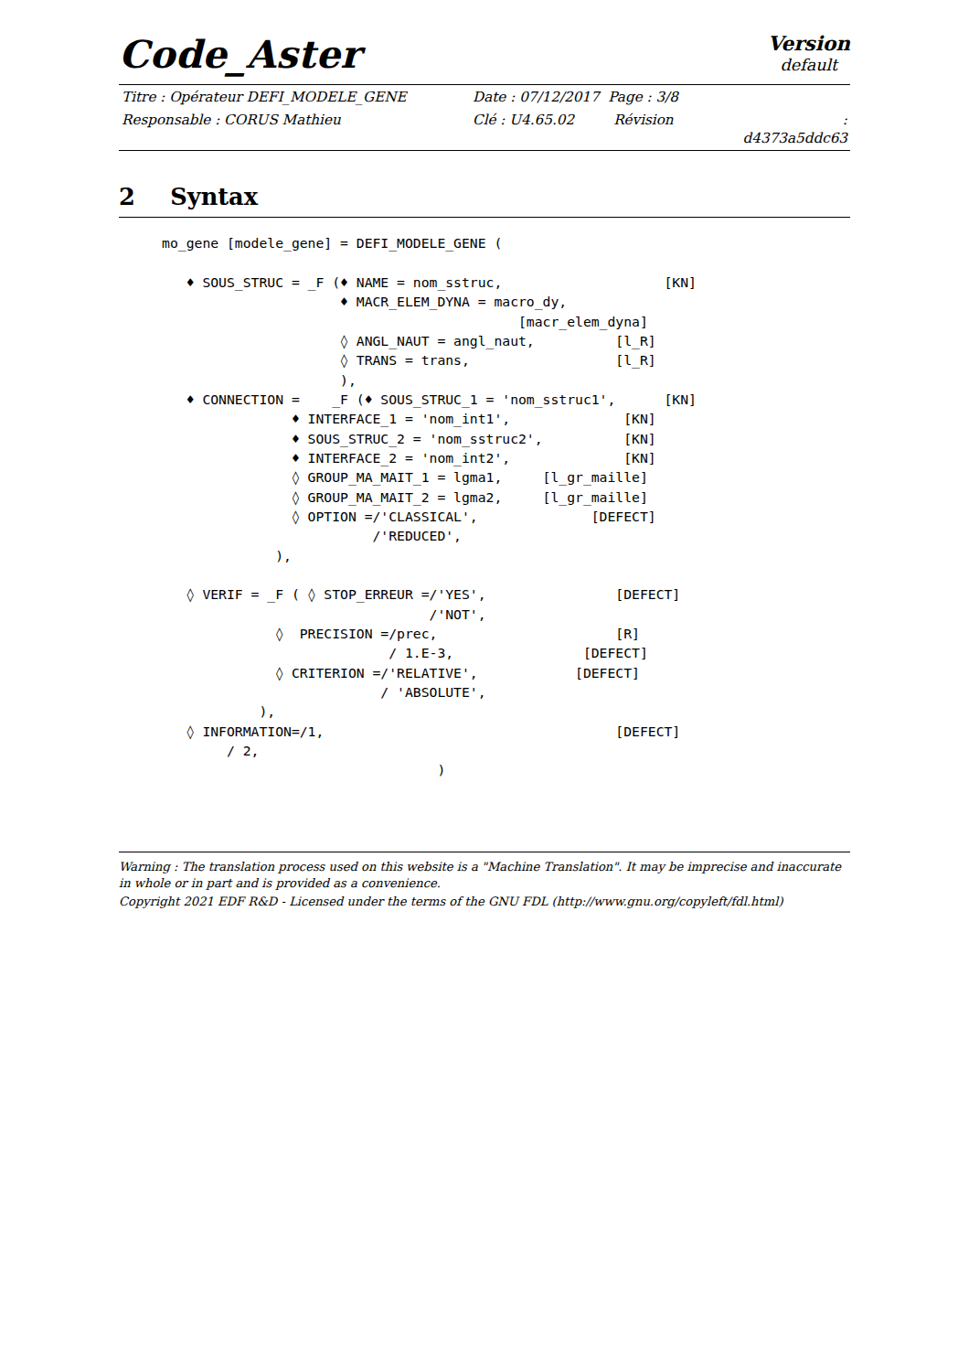Version
default
Code_Aster
| Titre : Opérateur DEFI_MODELE_GENE | Date : 07/12/2017 Page : 3/8 |
| Responsable : CORUS Mathieu | Clé : U4.65.02 Révision : d4373a5ddc63 |
2 Syntax
mo_gene [modele_gene] = DEFI_MODELE_GENE (

   ♦ SOUS_STRUC = _F (♦ NAME = nom_sstruc,                    [KN]
                      ♦ MACR_ELEM_DYNA = macro_dy,
                                            [macr_elem_dyna]
                      ◊ ANGL_NAUT = angl_naut,          [l_R]
                      ◊ TRANS = trans,                  [l_R]
                      ),
   ♦ CONNECTION =    _F (♦ SOUS_STRUC_1 = 'nom_sstruc1',      [KN]
                ♦ INTERFACE_1 = 'nom_int1',              [KN]
                ♦ SOUS_STRUC_2 = 'nom_sstruc2',          [KN]
                ♦ INTERFACE_2 = 'nom_int2',              [KN]
                ◊ GROUP_MA_MAIT_1 = lgma1,     [l_gr_maille]
                ◊ GROUP_MA_MAIT_2 = lgma2,     [l_gr_maille]
                ◊ OPTION =/'CLASSICAL',              [DEFECT]
                          /'REDUCED',
              ),

   ◊ VERIF = _F ( ◊ STOP_ERREUR =/'YES',                [DEFECT]
                                 /'NOT',
              ◊  PRECISION =/prec,                      [R]
                            / 1.E-3,                [DEFECT]
              ◊ CRITERION =/'RELATIVE',            [DEFECT]
                           / 'ABSOLUTE',
            ),
   ◊ INFORMATION=/1,                                    [DEFECT]
        / 2,
                                  )
Warning : The translation process used on this website is a "Machine Translation". It may be imprecise and inaccurate in whole or in part and is provided as a convenience.
Copyright 2021 EDF R&D - Licensed under the terms of the GNU FDL (http://www.gnu.org/copyleft/fdl.html)